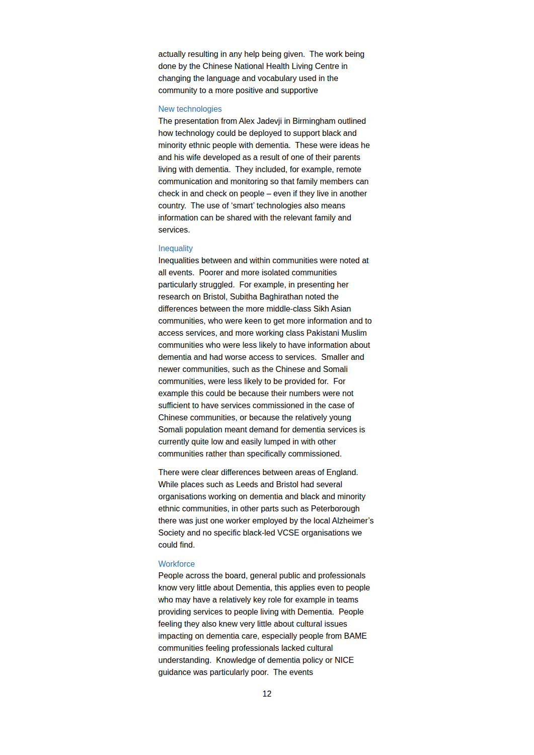actually resulting in any help being given. The work being done by the Chinese National Health Living Centre in changing the language and vocabulary used in the community to a more positive and supportive
New technologies
The presentation from Alex Jadevji in Birmingham outlined how technology could be deployed to support black and minority ethnic people with dementia. These were ideas he and his wife developed as a result of one of their parents living with dementia. They included, for example, remote communication and monitoring so that family members can check in and check on people – even if they live in another country. The use of ‘smart’ technologies also means information can be shared with the relevant family and services.
Inequality
Inequalities between and within communities were noted at all events. Poorer and more isolated communities particularly struggled. For example, in presenting her research on Bristol, Subitha Baghirathan noted the differences between the more middle-class Sikh Asian communities, who were keen to get more information and to access services, and more working class Pakistani Muslim communities who were less likely to have information about dementia and had worse access to services. Smaller and newer communities, such as the Chinese and Somali communities, were less likely to be provided for. For example this could be because their numbers were not sufficient to have services commissioned in the case of Chinese communities, or because the relatively young Somali population meant demand for dementia services is currently quite low and easily lumped in with other communities rather than specifically commissioned.
There were clear differences between areas of England. While places such as Leeds and Bristol had several organisations working on dementia and black and minority ethnic communities, in other parts such as Peterborough there was just one worker employed by the local Alzheimer’s Society and no specific black-led VCSE organisations we could find.
Workforce
People across the board, general public and professionals know very little about Dementia, this applies even to people who may have a relatively key role for example in teams providing services to people living with Dementia. People feeling they also knew very little about cultural issues impacting on dementia care, especially people from BAME communities feeling professionals lacked cultural understanding. Knowledge of dementia policy or NICE guidance was particularly poor. The events
12